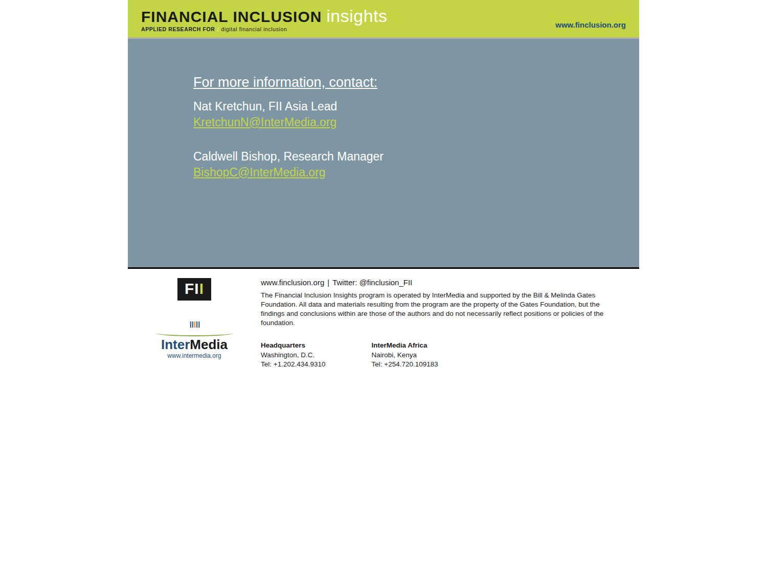FINANCIAL INCLUSION insights
APPLIED RESEARCH FOR: digital financial inclusion
www.finclusion.org
For more information, contact:
Nat Kretchun, FII Asia Lead
KretchunN@InterMedia.org
Caldwell Bishop, Research Manager
BishopC@InterMedia.org
FII
ııııı
Inter Media
www.intermedia.org
www.finclusion.org|Twitter: @finclusion_FII
The Financial Inclusion Insights program is operated by InterMedia and supported by the Bill & Melinda Gates Foundation. All data and materials resulting from the program are the property of the Gates Foundation, but the findings and conclusions within are those of the authors and do not necessarily reflect positions or policies of the foundation.
Headquarters
Washington, D.C.
Tel: +1.202.434.9310
InterMedia Africa
Nairobi, Kenya
Tel: +254.720.109183